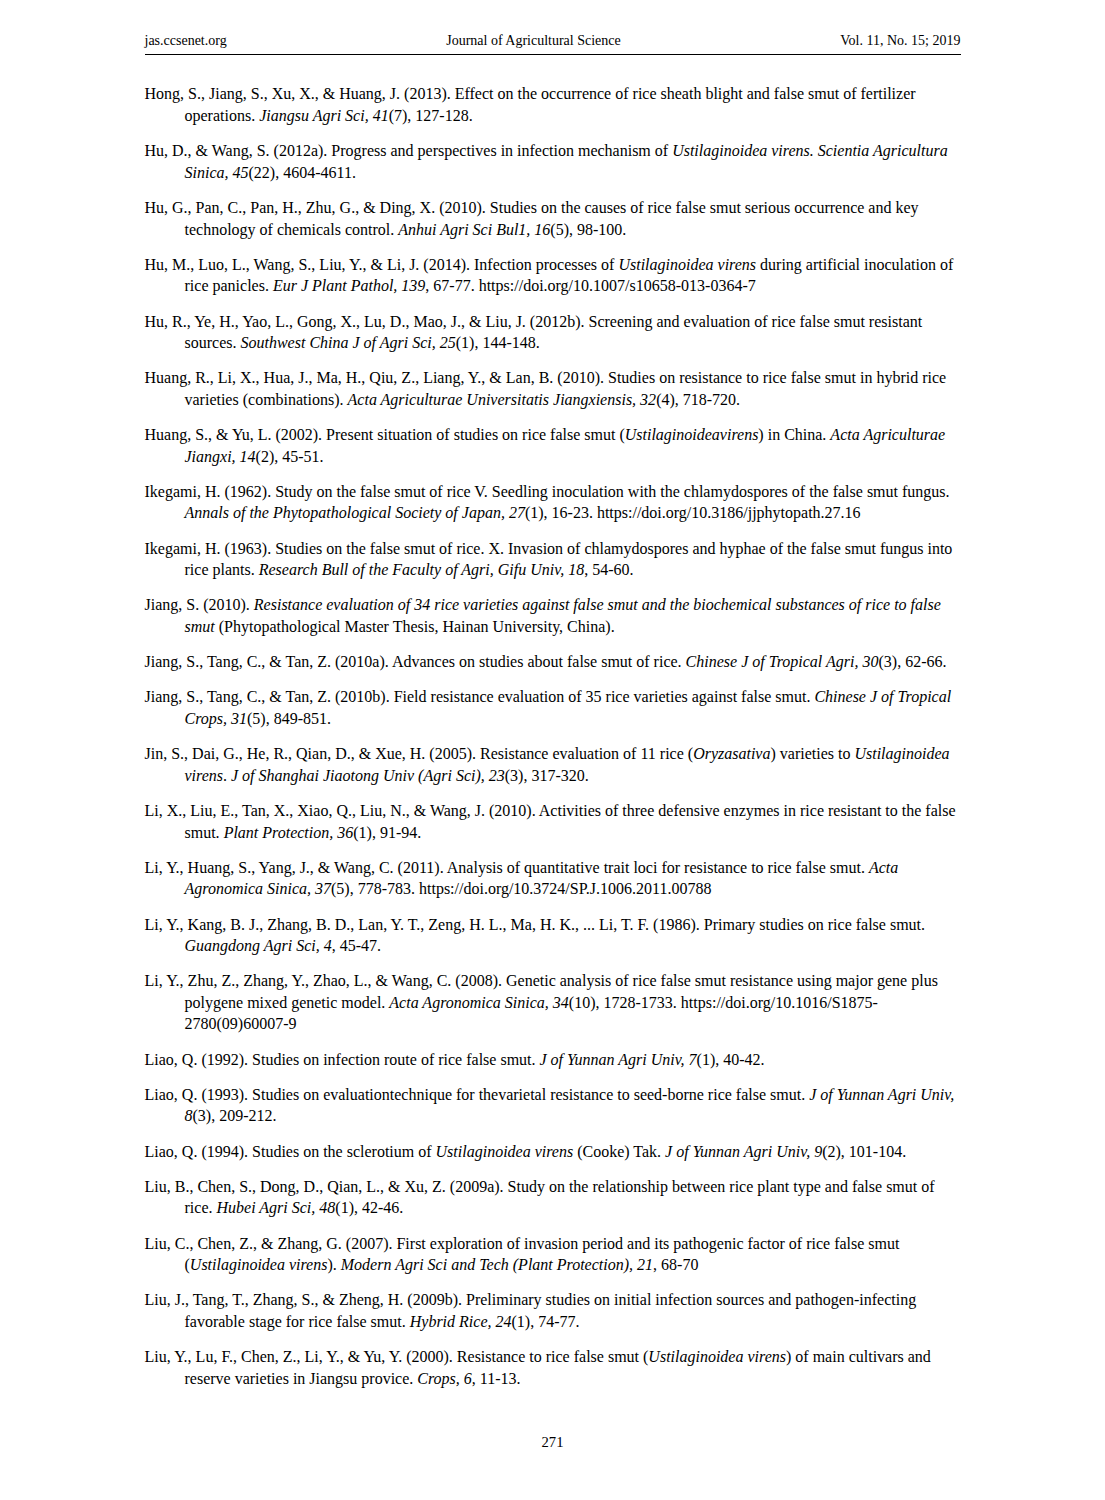jas.ccsenet.org Journal of Agricultural Science Vol. 11, No. 15; 2019
Hong, S., Jiang, S., Xu, X., & Huang, J. (2013). Effect on the occurrence of rice sheath blight and false smut of fertilizer operations. Jiangsu Agri Sci, 41(7), 127-128.
Hu, D., & Wang, S. (2012a). Progress and perspectives in infection mechanism of Ustilaginoidea virens. Scientia Agricultura Sinica, 45(22), 4604-4611.
Hu, G., Pan, C., Pan, H., Zhu, G., & Ding, X. (2010). Studies on the causes of rice false smut serious occurrence and key technology of chemicals control. Anhui Agri Sci Bul1, 16(5), 98-100.
Hu, M., Luo, L., Wang, S., Liu, Y., & Li, J. (2014). Infection processes of Ustilaginoidea virens during artificial inoculation of rice panicles. Eur J Plant Pathol, 139, 67-77. https://doi.org/10.1007/s10658-013-0364-7
Hu, R., Ye, H., Yao, L., Gong, X., Lu, D., Mao, J., & Liu, J. (2012b). Screening and evaluation of rice false smut resistant sources. Southwest China J of Agri Sci, 25(1), 144-148.
Huang, R., Li, X., Hua, J., Ma, H., Qiu, Z., Liang, Y., & Lan, B. (2010). Studies on resistance to rice false smut in hybrid rice varieties (combinations). Acta Agriculturae Universitatis Jiangxiensis, 32(4), 718-720.
Huang, S., & Yu, L. (2002). Present situation of studies on rice false smut (Ustilaginoideavirens) in China. Acta Agriculturae Jiangxi, 14(2), 45-51.
Ikegami, H. (1962). Study on the false smut of rice V. Seedling inoculation with the chlamydospores of the false smut fungus. Annals of the Phytopathological Society of Japan, 27(1), 16-23. https://doi.org/10.3186/jjphytopath.27.16
Ikegami, H. (1963). Studies on the false smut of rice. X. Invasion of chlamydospores and hyphae of the false smut fungus into rice plants. Research Bull of the Faculty of Agri, Gifu Univ, 18, 54-60.
Jiang, S. (2010). Resistance evaluation of 34 rice varieties against false smut and the biochemical substances of rice to false smut (Phytopathological Master Thesis, Hainan University, China).
Jiang, S., Tang, C., & Tan, Z. (2010a). Advances on studies about false smut of rice. Chinese J of Tropical Agri, 30(3), 62-66.
Jiang, S., Tang, C., & Tan, Z. (2010b). Field resistance evaluation of 35 rice varieties against false smut. Chinese J of Tropical Crops, 31(5), 849-851.
Jin, S., Dai, G., He, R., Qian, D., & Xue, H. (2005). Resistance evaluation of 11 rice (Oryzasativa) varieties to Ustilaginoidea virens. J of Shanghai Jiaotong Univ (Agri Sci), 23(3), 317-320.
Li, X., Liu, E., Tan, X., Xiao, Q., Liu, N., & Wang, J. (2010). Activities of three defensive enzymes in rice resistant to the false smut. Plant Protection, 36(1), 91-94.
Li, Y., Huang, S., Yang, J., & Wang, C. (2011). Analysis of quantitative trait loci for resistance to rice false smut. Acta Agronomica Sinica, 37(5), 778-783. https://doi.org/10.3724/SP.J.1006.2011.00788
Li, Y., Kang, B. J., Zhang, B. D., Lan, Y. T., Zeng, H. L., Ma, H. K., ... Li, T. F. (1986). Primary studies on rice false smut. Guangdong Agri Sci, 4, 45-47.
Li, Y., Zhu, Z., Zhang, Y., Zhao, L., & Wang, C. (2008). Genetic analysis of rice false smut resistance using major gene plus polygene mixed genetic model. Acta Agronomica Sinica, 34(10), 1728-1733. https://doi.org/10.1016/S1875-2780(09)60007-9
Liao, Q. (1992). Studies on infection route of rice false smut. J of Yunnan Agri Univ, 7(1), 40-42.
Liao, Q. (1993). Studies on evaluationtechnique for thevarietal resistance to seed-borne rice false smut. J of Yunnan Agri Univ, 8(3), 209-212.
Liao, Q. (1994). Studies on the sclerotium of Ustilaginoidea virens (Cooke) Tak. J of Yunnan Agri Univ, 9(2), 101-104.
Liu, B., Chen, S., Dong, D., Qian, L., & Xu, Z. (2009a). Study on the relationship between rice plant type and false smut of rice. Hubei Agri Sci, 48(1), 42-46.
Liu, C., Chen, Z., & Zhang, G. (2007). First exploration of invasion period and its pathogenic factor of rice false smut (Ustilaginoidea virens). Modern Agri Sci and Tech (Plant Protection), 21, 68-70
Liu, J., Tang, T., Zhang, S., & Zheng, H. (2009b). Preliminary studies on initial infection sources and pathogen-infecting favorable stage for rice false smut. Hybrid Rice, 24(1), 74-77.
Liu, Y., Lu, F., Chen, Z., Li, Y., & Yu, Y. (2000). Resistance to rice false smut (Ustilaginoidea virens) of main cultivars and reserve varieties in Jiangsu provice. Crops, 6, 11-13.
271